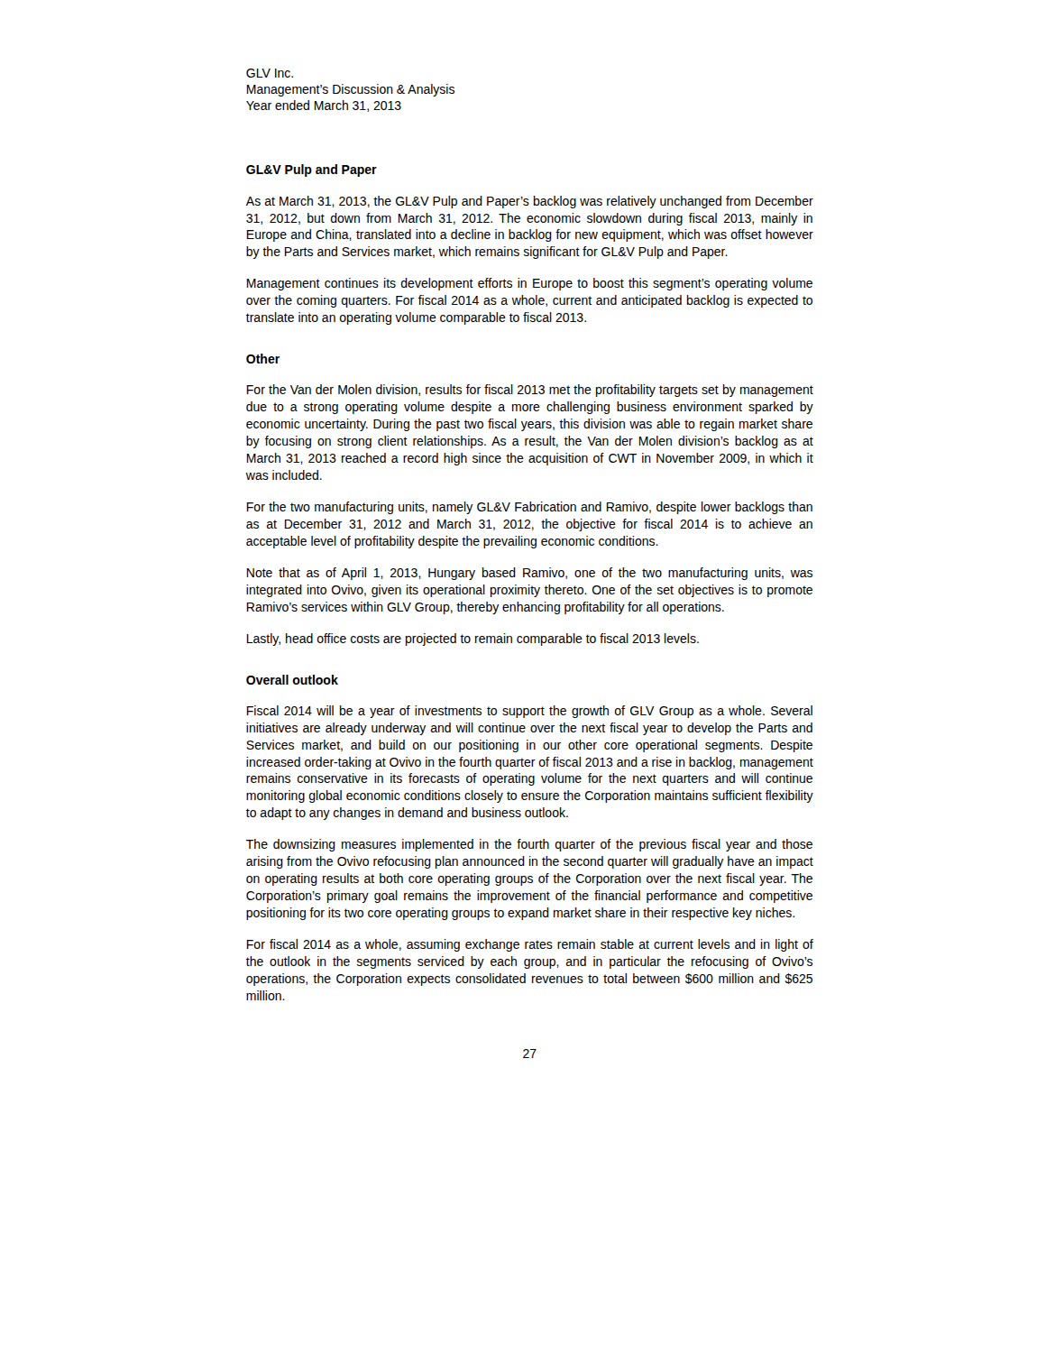GLV Inc.
Management’s Discussion & Analysis
Year ended March 31, 2013
GL&V Pulp and Paper
As at March 31, 2013, the GL&V Pulp and Paper’s backlog was relatively unchanged from December 31, 2012, but down from March 31, 2012. The economic slowdown during fiscal 2013, mainly in Europe and China, translated into a decline in backlog for new equipment, which was offset however by the Parts and Services market, which remains significant for GL&V Pulp and Paper.
Management continues its development efforts in Europe to boost this segment’s operating volume over the coming quarters. For fiscal 2014 as a whole, current and anticipated backlog is expected to translate into an operating volume comparable to fiscal 2013.
Other
For the Van der Molen division, results for fiscal 2013 met the profitability targets set by management due to a strong operating volume despite a more challenging business environment sparked by economic uncertainty. During the past two fiscal years, this division was able to regain market share by focusing on strong client relationships. As a result, the Van der Molen division’s backlog as at March 31, 2013 reached a record high since the acquisition of CWT in November 2009, in which it was included.
For the two manufacturing units, namely GL&V Fabrication and Ramivo, despite lower backlogs than as at December 31, 2012 and March 31, 2012, the objective for fiscal 2014 is to achieve an acceptable level of profitability despite the prevailing economic conditions.
Note that as of April 1, 2013, Hungary based Ramivo, one of the two manufacturing units, was integrated into Ovivo, given its operational proximity thereto. One of the set objectives is to promote Ramivo’s services within GLV Group, thereby enhancing profitability for all operations.
Lastly, head office costs are projected to remain comparable to fiscal 2013 levels.
Overall outlook
Fiscal 2014 will be a year of investments to support the growth of GLV Group as a whole. Several initiatives are already underway and will continue over the next fiscal year to develop the Parts and Services market, and build on our positioning in our other core operational segments. Despite increased order-taking at Ovivo in the fourth quarter of fiscal 2013 and a rise in backlog, management remains conservative in its forecasts of operating volume for the next quarters and will continue monitoring global economic conditions closely to ensure the Corporation maintains sufficient flexibility to adapt to any changes in demand and business outlook.
The downsizing measures implemented in the fourth quarter of the previous fiscal year and those arising from the Ovivo refocusing plan announced in the second quarter will gradually have an impact on operating results at both core operating groups of the Corporation over the next fiscal year. The Corporation’s primary goal remains the improvement of the financial performance and competitive positioning for its two core operating groups to expand market share in their respective key niches.
For fiscal 2014 as a whole, assuming exchange rates remain stable at current levels and in light of the outlook in the segments serviced by each group, and in particular the refocusing of Ovivo’s operations, the Corporation expects consolidated revenues to total between $600 million and $625 million.
27